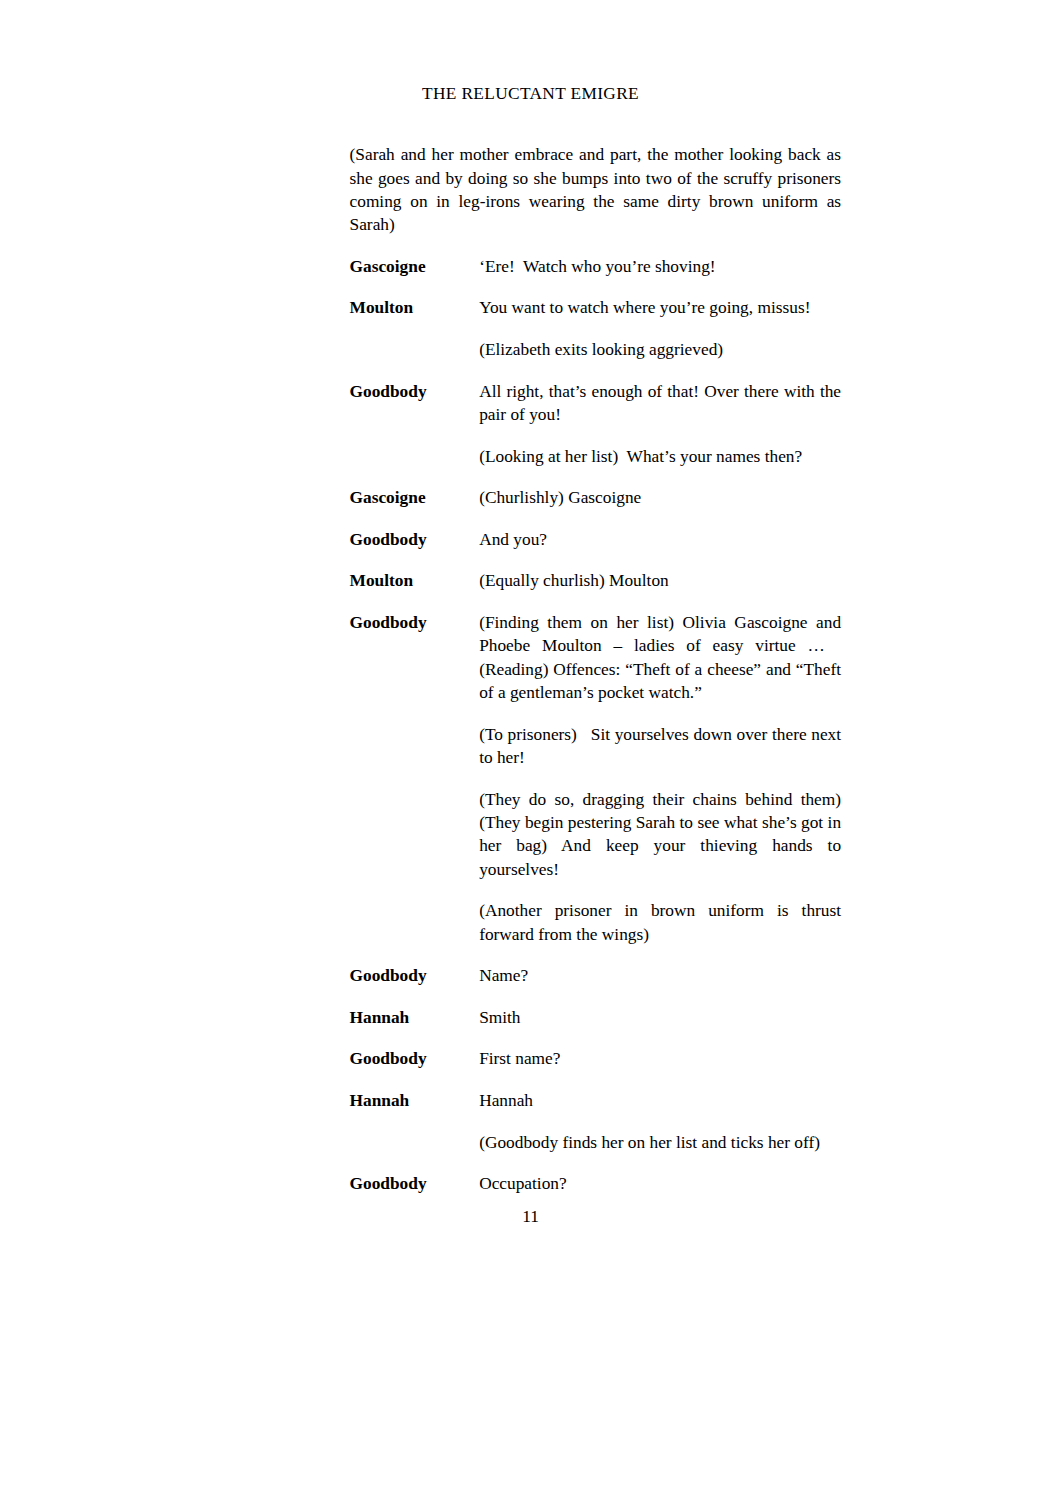THE RELUCTANT EMIGRE
(Sarah and her mother embrace and part, the mother looking back as she goes and by doing so she bumps into two of the scruffy prisoners coming on in leg-irons wearing the same dirty brown uniform as Sarah)
Gascoigne
‘Ere! Watch who you’re shoving!
Moulton
You want to watch where you’re going, missus!
(Elizabeth exits looking aggrieved)
Goodbody
All right, that’s enough of that! Over there with the pair of you!
(Looking at her list) What’s your names then?
Gascoigne
(Churlishly) Gascoigne
Goodbody
And you?
Moulton
(Equally churlish) Moulton
Goodbody
(Finding them on her list) Olivia Gascoigne and Phoebe Moulton – ladies of easy virtue … (Reading) Offences: “Theft of a cheese” and “Theft of a gentleman’s pocket watch.”
(To prisoners) Sit yourselves down over there next to her!
(They do so, dragging their chains behind them) (They begin pestering Sarah to see what she’s got in her bag) And keep your thieving hands to yourselves!
(Another prisoner in brown uniform is thrust forward from the wings)
Goodbody
Name?
Hannah
Smith
Goodbody
First name?
Hannah
Hannah
(Goodbody finds her on her list and ticks her off)
Goodbody
Occupation?
11